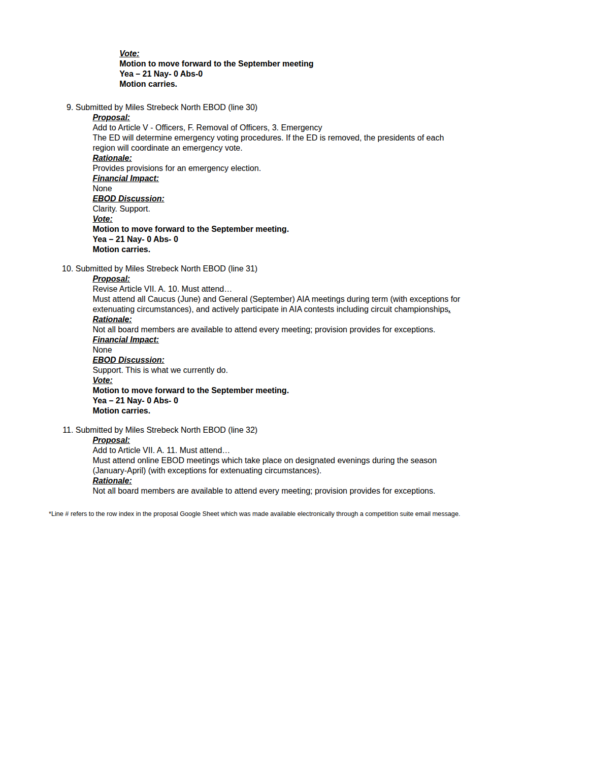Vote:
Motion to move forward to the September meeting
Yea – 21 Nay- 0 Abs-0
Motion carries.
Submitted by Miles Strebeck North EBOD (line 30)
Proposal:
Add to Article V - Officers, F. Removal of Officers, 3. Emergency
The ED will determine emergency voting procedures. If the ED is removed, the presidents of each region will coordinate an emergency vote.
Rationale:
Provides provisions for an emergency election.
Financial Impact:
None
EBOD Discussion:
Clarity. Support.
Vote:
Motion to move forward to the September meeting.
Yea – 21 Nay- 0 Abs- 0
Motion carries.
Submitted by Miles Strebeck North EBOD (line 31)
Proposal:
Revise Article VII. A. 10. Must attend…
Must attend all Caucus (June) and General (September) AIA meetings during term (with exceptions for extenuating circumstances), and actively participate in AIA contests including circuit championships. Rationale:
Not all board members are available to attend every meeting; provision provides for exceptions.
Financial Impact:
None
EBOD Discussion:
Support. This is what we currently do.
Vote:
Motion to move forward to the September meeting.
Yea – 21 Nay- 0 Abs- 0
Motion carries.
Submitted by Miles Strebeck North EBOD (line 32)
Proposal:
Add to Article VII. A. 11. Must attend…
Must attend online EBOD meetings which take place on designated evenings during the season (January-April) (with exceptions for extenuating circumstances).
Rationale:
Not all board members are available to attend every meeting; provision provides for exceptions.
*Line # refers to the row index in the proposal Google Sheet which was made available electronically through a competition suite email message.